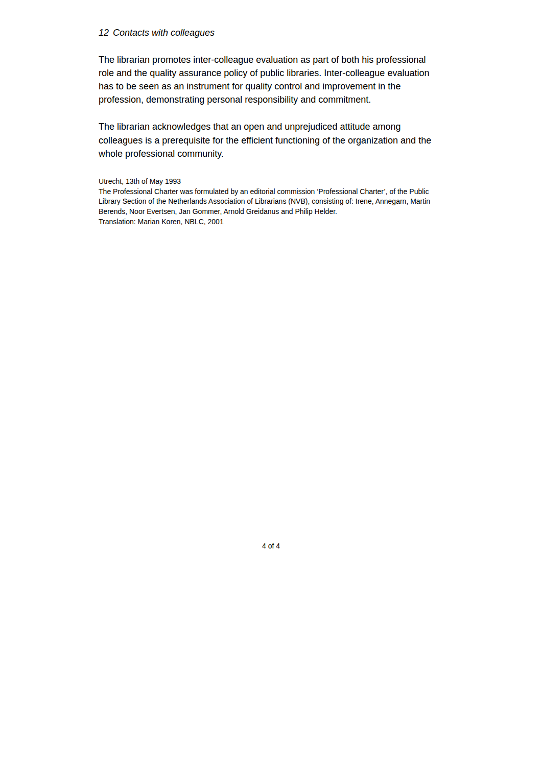12 Contacts with colleagues
The librarian promotes inter-colleague evaluation as part of both his professional role and the quality assurance policy of public libraries. Inter-colleague evaluation has to be seen as an instrument for quality control and improvement in the profession, demonstrating personal responsibility and commitment.
The librarian acknowledges that an open and unprejudiced attitude among colleagues is a prerequisite for the efficient functioning of the organization and the whole professional community.
Utrecht, 13th of May 1993
The Professional Charter was formulated by an editorial commission ‘Professional Charter’, of the Public Library Section of the Netherlands Association of Librarians (NVB), consisting of: Irene, Annegarn, Martin Berends, Noor Evertsen, Jan Gommer, Arnold Greidanus and Philip Helder.
Translation: Marian Koren, NBLC, 2001
4 of 4